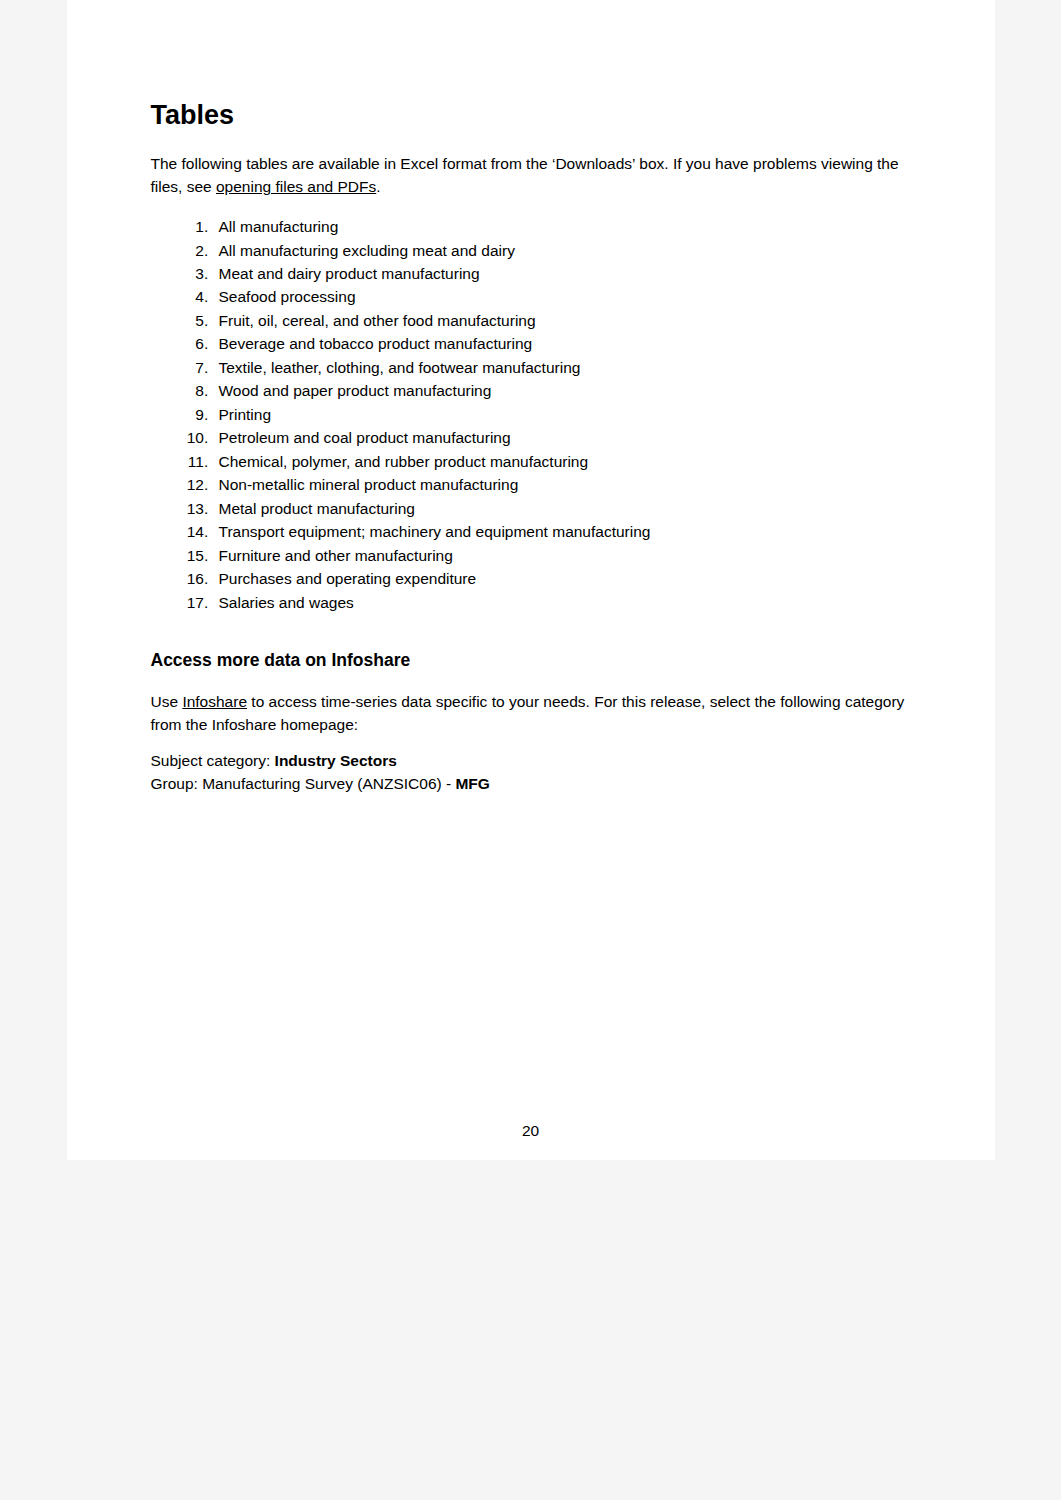Tables
The following tables are available in Excel format from the ‘Downloads’ box. If you have problems viewing the files, see opening files and PDFs.
All manufacturing
All manufacturing excluding meat and dairy
Meat and dairy product manufacturing
Seafood processing
Fruit, oil, cereal, and other food manufacturing
Beverage and tobacco product manufacturing
Textile, leather, clothing, and footwear manufacturing
Wood and paper product manufacturing
Printing
Petroleum and coal product manufacturing
Chemical, polymer, and rubber product manufacturing
Non-metallic mineral product manufacturing
Metal product manufacturing
Transport equipment; machinery and equipment manufacturing
Furniture and other manufacturing
Purchases and operating expenditure
Salaries and wages
Access more data on Infoshare
Use Infoshare to access time-series data specific to your needs. For this release, select the following category from the Infoshare homepage:
Subject category: Industry Sectors
Group: Manufacturing Survey (ANZSIC06) - MFG
20